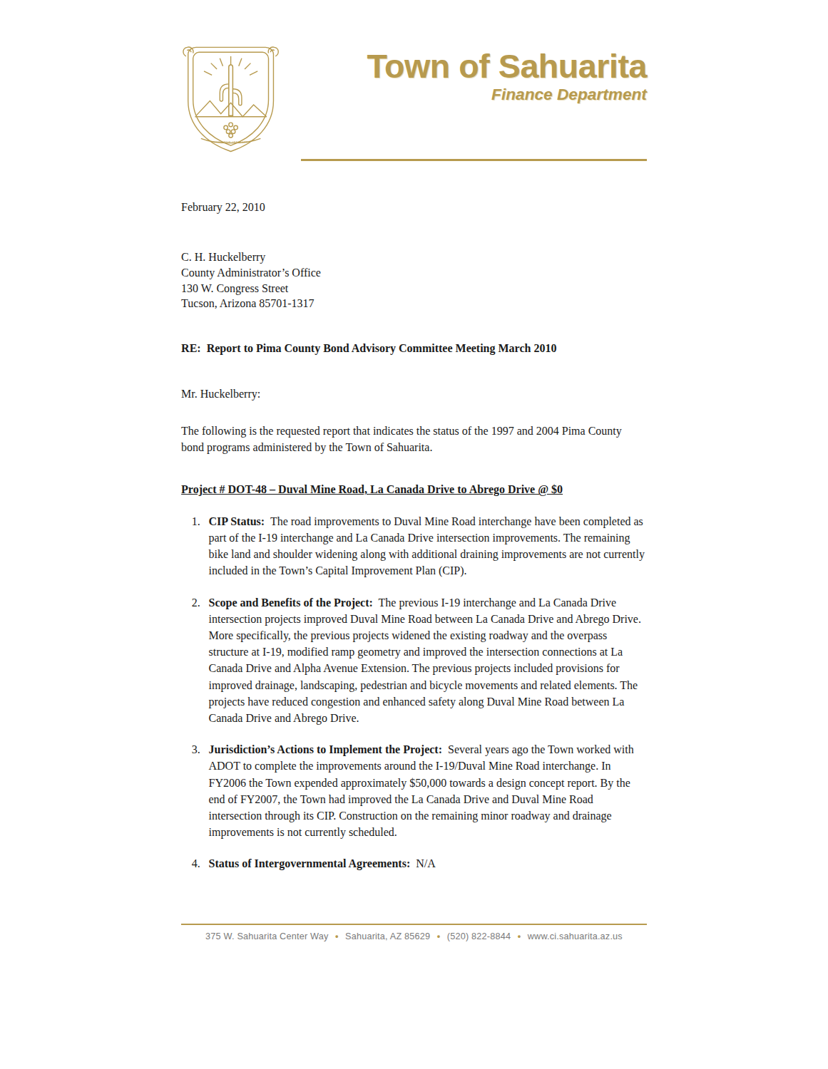Town of Sahuarita Seal INCORPORATED 1994
Town of Sahuarita
Finance Department
February 22, 2010
C. H. Huckelberry
County Administrator’s Office
130 W. Congress Street
Tucson, Arizona 85701-1317
RE: Report to Pima County Bond Advisory Committee Meeting March 2010
Mr. Huckelberry:
The following is the requested report that indicates the status of the 1997 and 2004 Pima County bond programs administered by the Town of Sahuarita.
Project # DOT-48 – Duval Mine Road, La Canada Drive to Abrego Drive @ $0
CIP Status: The road improvements to Duval Mine Road interchange have been completed as part of the I-19 interchange and La Canada Drive intersection improvements. The remaining bike land and shoulder widening along with additional draining improvements are not currently included in the Town’s Capital Improvement Plan (CIP).
Scope and Benefits of the Project: The previous I-19 interchange and La Canada Drive intersection projects improved Duval Mine Road between La Canada Drive and Abrego Drive. More specifically, the previous projects widened the existing roadway and the overpass structure at I-19, modified ramp geometry and improved the intersection connections at La Canada Drive and Alpha Avenue Extension. The previous projects included provisions for improved drainage, landscaping, pedestrian and bicycle movements and related elements. The projects have reduced congestion and enhanced safety along Duval Mine Road between La Canada Drive and Abrego Drive.
Jurisdiction’s Actions to Implement the Project: Several years ago the Town worked with ADOT to complete the improvements around the I-19/Duval Mine Road interchange. In FY2006 the Town expended approximately $50,000 towards a design concept report. By the end of FY2007, the Town had improved the La Canada Drive and Duval Mine Road intersection through its CIP. Construction on the remaining minor roadway and drainage improvements is not currently scheduled.
Status of Intergovernmental Agreements: N/A
375 W. Sahuarita Center Way • Sahuarita, AZ 85629 • (520) 822-8844 • www.ci.sahuarita.az.us